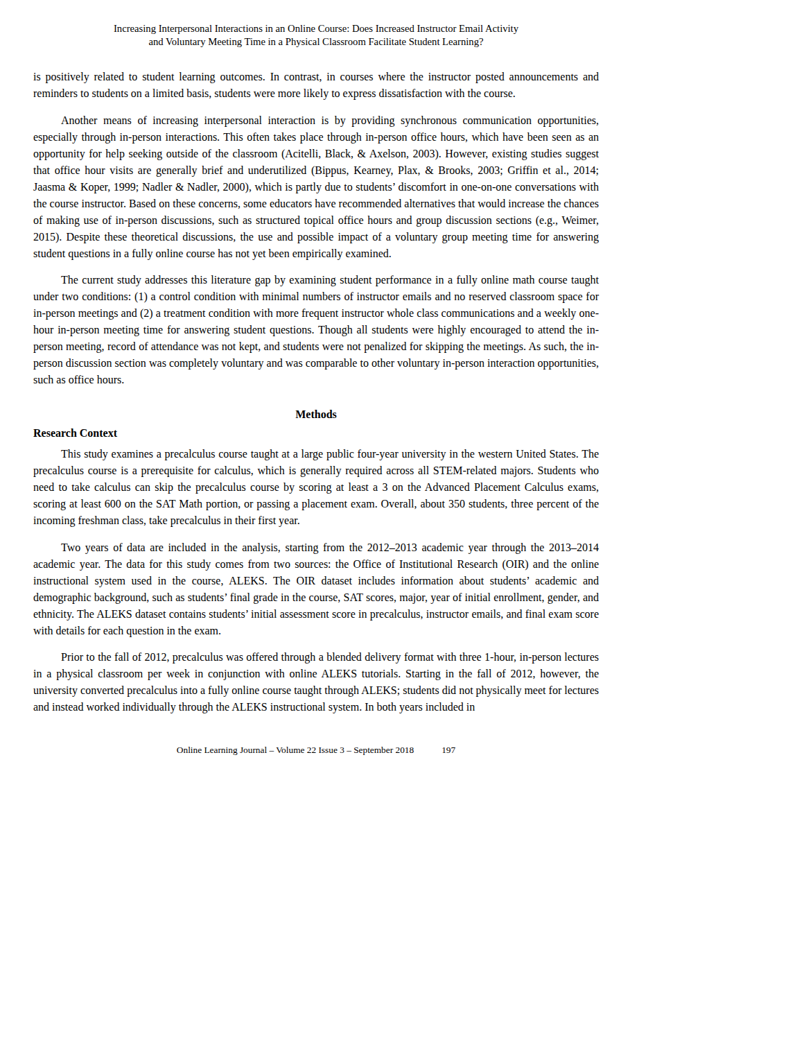Increasing Interpersonal Interactions in an Online Course: Does Increased Instructor Email Activity
and Voluntary Meeting Time in a Physical Classroom Facilitate Student Learning?
is positively related to student learning outcomes. In contrast, in courses where the instructor posted announcements and reminders to students on a limited basis, students were more likely to express dissatisfaction with the course.
Another means of increasing interpersonal interaction is by providing synchronous communication opportunities, especially through in-person interactions. This often takes place through in-person office hours, which have been seen as an opportunity for help seeking outside of the classroom (Acitelli, Black, & Axelson, 2003). However, existing studies suggest that office hour visits are generally brief and underutilized (Bippus, Kearney, Plax, & Brooks, 2003; Griffin et al., 2014; Jaasma & Koper, 1999; Nadler & Nadler, 2000), which is partly due to students’ discomfort in one-on-one conversations with the course instructor. Based on these concerns, some educators have recommended alternatives that would increase the chances of making use of in-person discussions, such as structured topical office hours and group discussion sections (e.g., Weimer, 2015). Despite these theoretical discussions, the use and possible impact of a voluntary group meeting time for answering student questions in a fully online course has not yet been empirically examined.
The current study addresses this literature gap by examining student performance in a fully online math course taught under two conditions: (1) a control condition with minimal numbers of instructor emails and no reserved classroom space for in-person meetings and (2) a treatment condition with more frequent instructor whole class communications and a weekly one-hour in-person meeting time for answering student questions. Though all students were highly encouraged to attend the in-person meeting, record of attendance was not kept, and students were not penalized for skipping the meetings. As such, the in-person discussion section was completely voluntary and was comparable to other voluntary in-person interaction opportunities, such as office hours.
Methods
Research Context
This study examines a precalculus course taught at a large public four-year university in the western United States. The precalculus course is a prerequisite for calculus, which is generally required across all STEM-related majors. Students who need to take calculus can skip the precalculus course by scoring at least a 3 on the Advanced Placement Calculus exams, scoring at least 600 on the SAT Math portion, or passing a placement exam. Overall, about 350 students, three percent of the incoming freshman class, take precalculus in their first year.
Two years of data are included in the analysis, starting from the 2012–2013 academic year through the 2013–2014 academic year. The data for this study comes from two sources: the Office of Institutional Research (OIR) and the online instructional system used in the course, ALEKS. The OIR dataset includes information about students’ academic and demographic background, such as students’ final grade in the course, SAT scores, major, year of initial enrollment, gender, and ethnicity. The ALEKS dataset contains students’ initial assessment score in precalculus, instructor emails, and final exam score with details for each question in the exam.
Prior to the fall of 2012, precalculus was offered through a blended delivery format with three 1-hour, in-person lectures in a physical classroom per week in conjunction with online ALEKS tutorials. Starting in the fall of 2012, however, the university converted precalculus into a fully online course taught through ALEKS; students did not physically meet for lectures and instead worked individually through the ALEKS instructional system. In both years included in
Online Learning Journal – Volume 22 Issue 3 – September 2018197